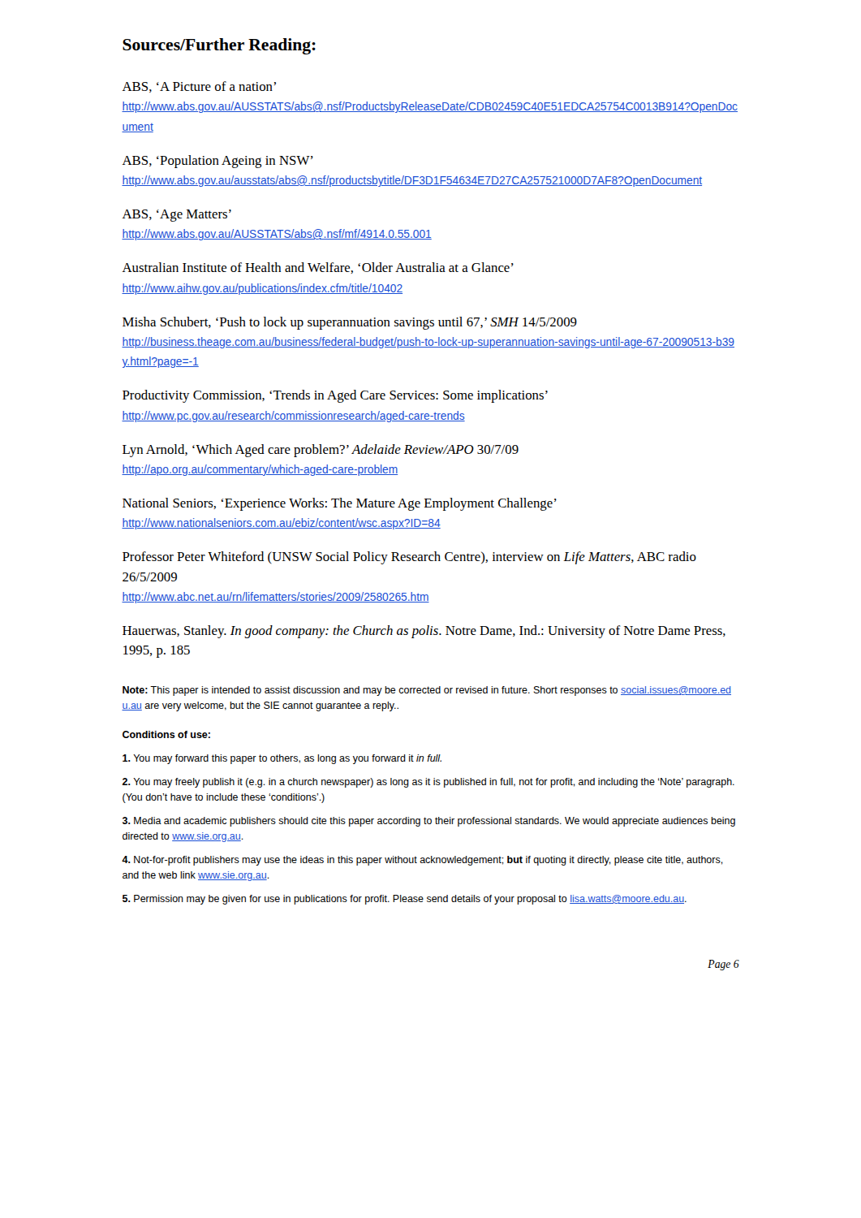Sources/Further Reading:
ABS, ‘A Picture of a nation’
http://www.abs.gov.au/AUSSTATS/abs@.nsf/ProductsbyReleaseDate/CDB02459C40E51EDCA25754C0013B914?OpenDocument
ABS, ‘Population Ageing in NSW’
http://www.abs.gov.au/ausstats/abs@.nsf/productsbytitle/DF3D1F54634E7D27CA257521000D7AF8?OpenDocument
ABS, ‘Age Matters’
http://www.abs.gov.au/AUSSTATS/abs@.nsf/mf/4914.0.55.001
Australian Institute of Health and Welfare, ‘Older Australia at a Glance’
http://www.aihw.gov.au/publications/index.cfm/title/10402
Misha Schubert, ‘Push to lock up superannuation savings until 67,’ SMH 14/5/2009
http://business.theage.com.au/business/federal-budget/push-to-lock-up-superannuation-savings-until-age-67-20090513-b39y.html?page=-1
Productivity Commission, ‘Trends in Aged Care Services: Some implications’
http://www.pc.gov.au/research/commissionresearch/aged-care-trends
Lyn Arnold, ‘Which Aged care problem?’ Adelaide Review/APO 30/7/09
http://apo.org.au/commentary/which-aged-care-problem
National Seniors, ‘Experience Works: The Mature Age Employment Challenge’
http://www.nationalseniors.com.au/ebiz/content/wsc.aspx?ID=84
Professor Peter Whiteford (UNSW Social Policy Research Centre), interview on Life Matters, ABC radio 26/5/2009
http://www.abc.net.au/rn/lifematters/stories/2009/2580265.htm
Hauerwas, Stanley. In good company: the Church as polis. Notre Dame, Ind.: University of Notre Dame Press, 1995, p. 185
Note: This paper is intended to assist discussion and may be corrected or revised in future. Short responses to social.issues@moore.edu.au are very welcome, but the SIE cannot guarantee a reply..
Conditions of use:
1. You may forward this paper to others, as long as you forward it in full.
2. You may freely publish it (e.g. in a church newspaper) as long as it is published in full, not for profit, and including the ‘Note’ paragraph. (You don’t have to include these ‘conditions’.)
3. Media and academic publishers should cite this paper according to their professional standards. We would appreciate audiences being directed to www.sie.org.au.
4. Not-for-profit publishers may use the ideas in this paper without acknowledgement; but if quoting it directly, please cite title, authors, and the web link www.sie.org.au.
5. Permission may be given for use in publications for profit. Please send details of your proposal to lisa.watts@moore.edu.au.
Page 6